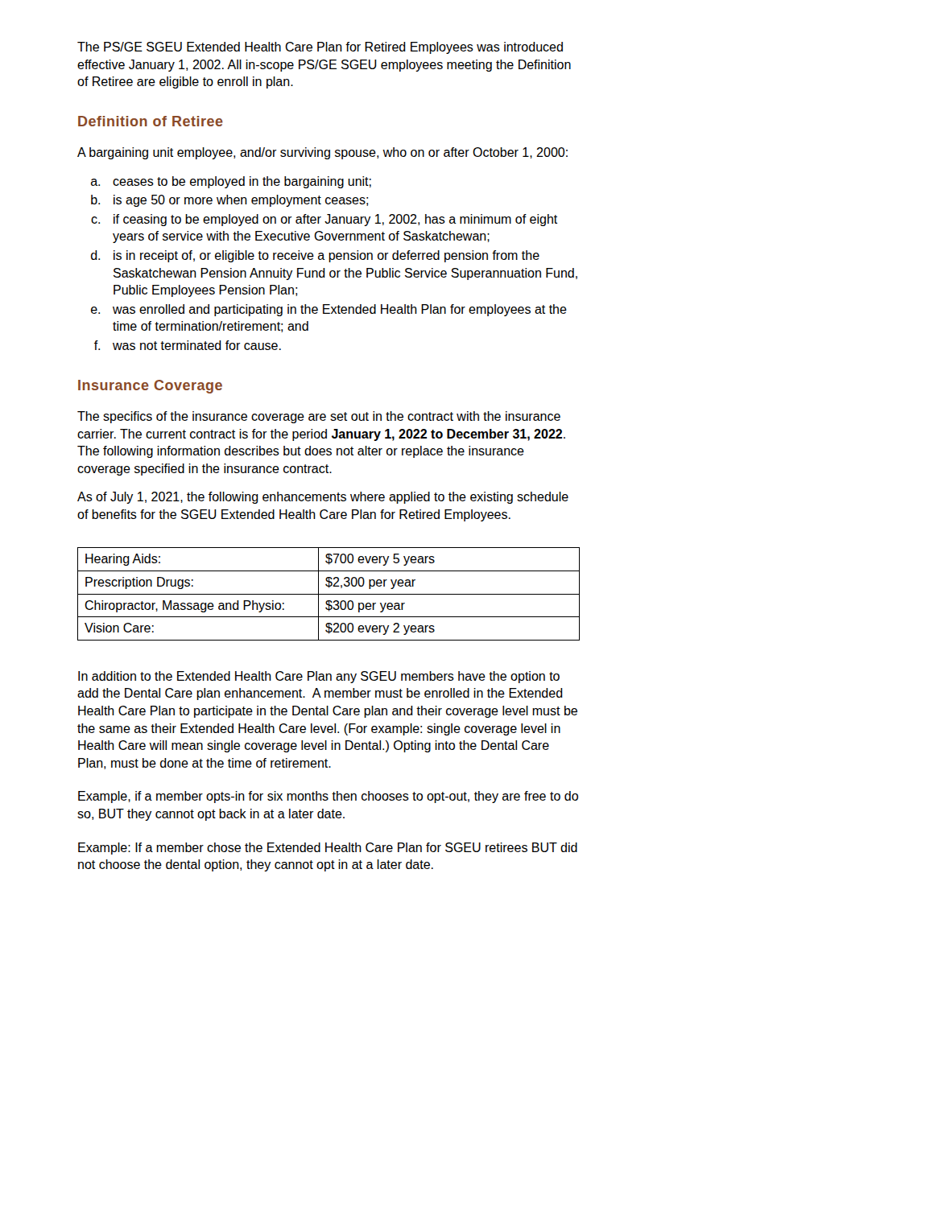The PS/GE SGEU Extended Health Care Plan for Retired Employees was introduced effective January 1, 2002. All in-scope PS/GE SGEU employees meeting the Definition of Retiree are eligible to enroll in plan.
Definition of Retiree
A bargaining unit employee, and/or surviving spouse, who on or after October 1, 2000:
ceases to be employed in the bargaining unit;
is age 50 or more when employment ceases;
if ceasing to be employed on or after January 1, 2002, has a minimum of eight years of service with the Executive Government of Saskatchewan;
is in receipt of, or eligible to receive a pension or deferred pension from the Saskatchewan Pension Annuity Fund or the Public Service Superannuation Fund, Public Employees Pension Plan;
was enrolled and participating in the Extended Health Plan for employees at the time of termination/retirement; and
was not terminated for cause.
Insurance Coverage
The specifics of the insurance coverage are set out in the contract with the insurance carrier. The current contract is for the period January 1, 2022 to December 31, 2022. The following information describes but does not alter or replace the insurance coverage specified in the insurance contract.
As of July 1, 2021, the following enhancements where applied to the existing schedule of benefits for the SGEU Extended Health Care Plan for Retired Employees.
| Hearing Aids: | $700 every 5 years |
| Prescription Drugs: | $2,300 per year |
| Chiropractor, Massage and Physio: | $300 per year |
| Vision Care: | $200 every 2 years |
In addition to the Extended Health Care Plan any SGEU members have the option to add the Dental Care plan enhancement. A member must be enrolled in the Extended Health Care Plan to participate in the Dental Care plan and their coverage level must be the same as their Extended Health Care level. (For example: single coverage level in Health Care will mean single coverage level in Dental.) Opting into the Dental Care Plan, must be done at the time of retirement.
Example, if a member opts-in for six months then chooses to opt-out, they are free to do so, BUT they cannot opt back in at a later date.
Example: If a member chose the Extended Health Care Plan for SGEU retirees BUT did not choose the dental option, they cannot opt in at a later date.